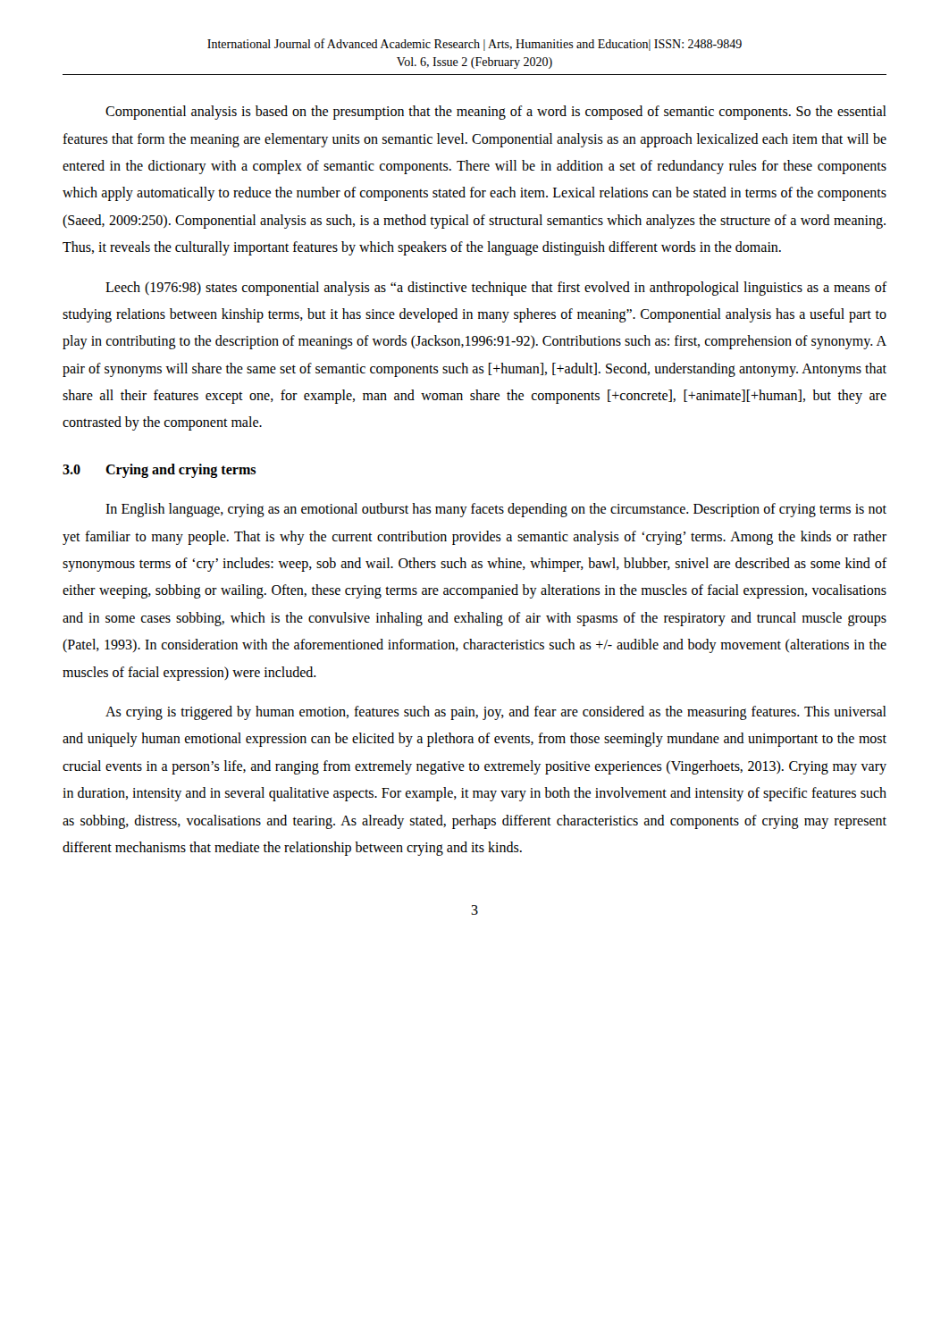International Journal of Advanced Academic Research | Arts, Humanities and Education| ISSN: 2488-9849 Vol. 6, Issue 2 (February 2020)
Componential analysis is based on the presumption that the meaning of a word is composed of semantic components. So the essential features that form the meaning are elementary units on semantic level. Componential analysis as an approach lexicalized each item that will be entered in the dictionary with a complex of semantic components. There will be in addition a set of redundancy rules for these components which apply automatically to reduce the number of components stated for each item. Lexical relations can be stated in terms of the components (Saeed, 2009:250). Componential analysis as such, is a method typical of structural semantics which analyzes the structure of a word meaning. Thus, it reveals the culturally important features by which speakers of the language distinguish different words in the domain.
Leech (1976:98) states componential analysis as “a distinctive technique that first evolved in anthropological linguistics as a means of studying relations between kinship terms, but it has since developed in many spheres of meaning”. Componential analysis has a useful part to play in contributing to the description of meanings of words (Jackson,1996:91-92). Contributions such as: first, comprehension of synonymy. A pair of synonyms will share the same set of semantic components such as [+human], [+adult]. Second, understanding antonymy. Antonyms that share all their features except one, for example, man and woman share the components [+concrete], [+animate][+human], but they are contrasted by the component male.
3.0 Crying and crying terms
In English language, crying as an emotional outburst has many facets depending on the circumstance. Description of crying terms is not yet familiar to many people. That is why the current contribution provides a semantic analysis of ‘crying’ terms. Among the kinds or rather synonymous terms of ‘cry’ includes: weep, sob and wail. Others such as whine, whimper, bawl, blubber, snivel are described as some kind of either weeping, sobbing or wailing. Often, these crying terms are accompanied by alterations in the muscles of facial expression, vocalisations and in some cases sobbing, which is the convulsive inhaling and exhaling of air with spasms of the respiratory and truncal muscle groups (Patel, 1993). In consideration with the aforementioned information, characteristics such as +/- audible and body movement (alterations in the muscles of facial expression) were included.
As crying is triggered by human emotion, features such as pain, joy, and fear are considered as the measuring features. This universal and uniquely human emotional expression can be elicited by a plethora of events, from those seemingly mundane and unimportant to the most crucial events in a person’s life, and ranging from extremely negative to extremely positive experiences (Vingerhoets, 2013). Crying may vary in duration, intensity and in several qualitative aspects. For example, it may vary in both the involvement and intensity of specific features such as sobbing, distress, vocalisations and tearing. As already stated, perhaps different characteristics and components of crying may represent different mechanisms that mediate the relationship between crying and its kinds.
3